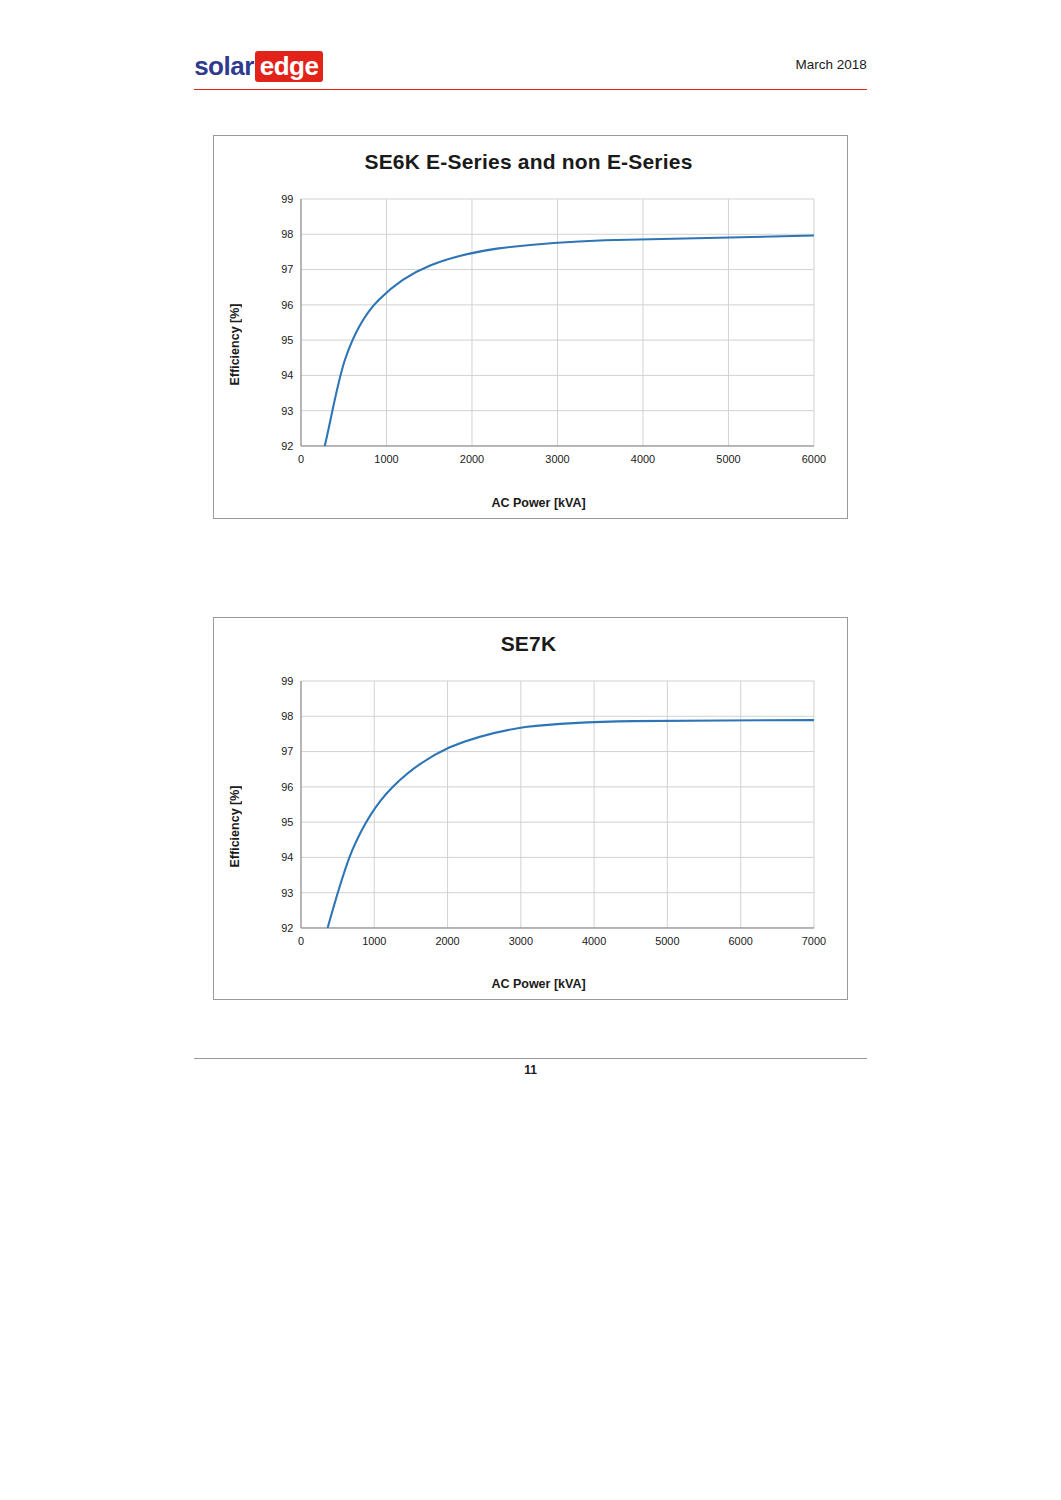solar edge
March 2018
SE6K E-Series and non E-Series
Efficiency [%]
92 93 94 95 96 97 98 99 0 1000 2000 3000 4000 5000 6000
AC Power [kVA]
SE7K
Efficiency [%]
92 93 94 95 96 97 98 99 0 1000 2000 3000 4000 5000 6000 7000
AC Power [kVA]
11